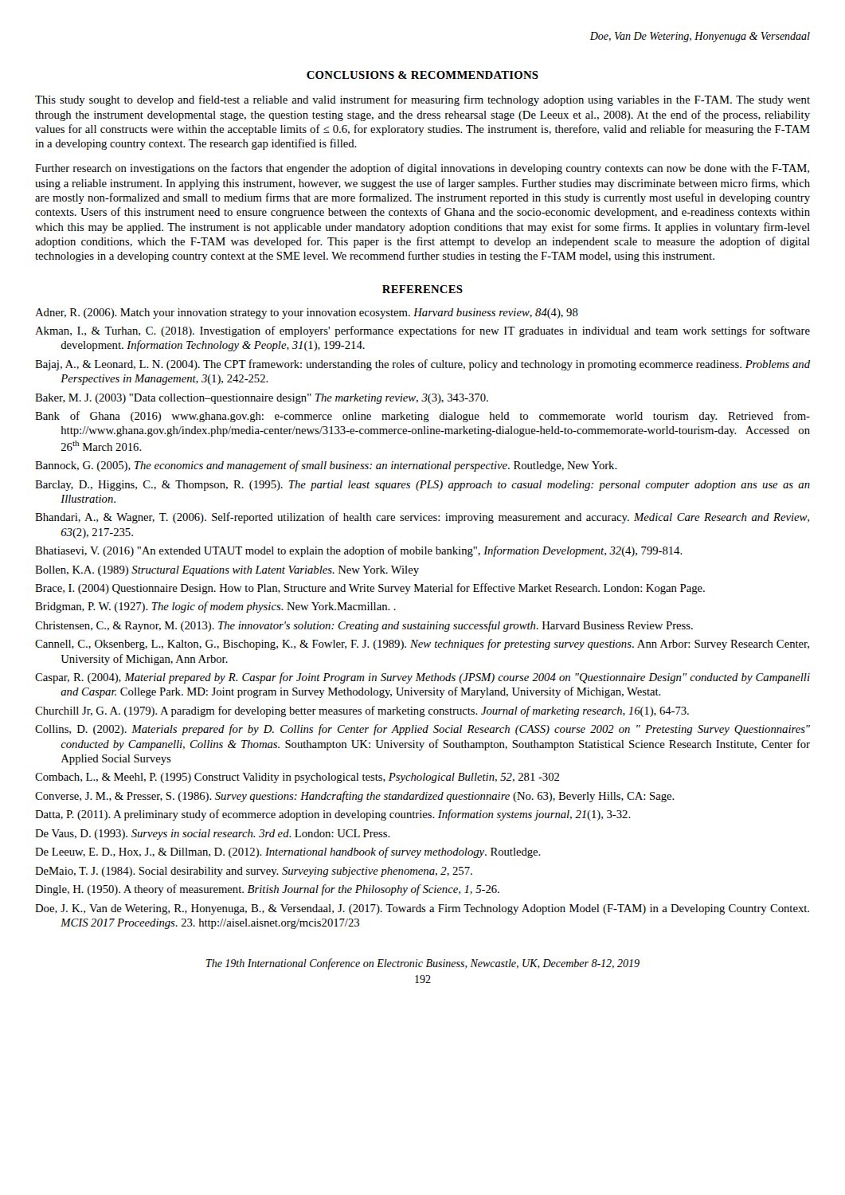Doe, Van De Wetering, Honyenuga & Versendaal
CONCLUSIONS & RECOMMENDATIONS
This study sought to develop and field-test a reliable and valid instrument for measuring firm technology adoption using variables in the F-TAM. The study went through the instrument developmental stage, the question testing stage, and the dress rehearsal stage (De Leeux et al., 2008). At the end of the process, reliability values for all constructs were within the acceptable limits of ≤ 0.6, for exploratory studies. The instrument is, therefore, valid and reliable for measuring the F-TAM in a developing country context. The research gap identified is filled.
Further research on investigations on the factors that engender the adoption of digital innovations in developing country contexts can now be done with the F-TAM, using a reliable instrument. In applying this instrument, however, we suggest the use of larger samples. Further studies may discriminate between micro firms, which are mostly non-formalized and small to medium firms that are more formalized. The instrument reported in this study is currently most useful in developing country contexts. Users of this instrument need to ensure congruence between the contexts of Ghana and the socio-economic development, and e-readiness contexts within which this may be applied. The instrument is not applicable under mandatory adoption conditions that may exist for some firms. It applies in voluntary firm-level adoption conditions, which the F-TAM was developed for. This paper is the first attempt to develop an independent scale to measure the adoption of digital technologies in a developing country context at the SME level. We recommend further studies in testing the F-TAM model, using this instrument.
REFERENCES
Adner, R. (2006). Match your innovation strategy to your innovation ecosystem. Harvard business review, 84(4), 98
Akman, I., & Turhan, C. (2018). Investigation of employers' performance expectations for new IT graduates in individual and team work settings for software development. Information Technology & People, 31(1), 199-214.
Bajaj, A., & Leonard, L. N. (2004). The CPT framework: understanding the roles of culture, policy and technology in promoting ecommerce readiness. Problems and Perspectives in Management, 3(1), 242-252.
Baker, M. J. (2003) "Data collection–questionnaire design" The marketing review, 3(3), 343-370.
Bank of Ghana (2016) www.ghana.gov.gh: e-commerce online marketing dialogue held to commemorate world tourism day. Retrieved from- http://www.ghana.gov.gh/index.php/media-center/news/3133-e-commerce-online-marketing-dialogue-held-to-commemorate-world-tourism-day. Accessed on 26th March 2016.
Bannock, G. (2005), The economics and management of small business: an international perspective. Routledge, New York.
Barclay, D., Higgins, C., & Thompson, R. (1995). The partial least squares (PLS) approach to casual modeling: personal computer adoption ans use as an Illustration.
Bhandari, A., & Wagner, T. (2006). Self-reported utilization of health care services: improving measurement and accuracy. Medical Care Research and Review, 63(2), 217-235.
Bhatiasevi, V. (2016) "An extended UTAUT model to explain the adoption of mobile banking", Information Development, 32(4), 799-814.
Bollen, K.A. (1989) Structural Equations with Latent Variables. New York. Wiley
Brace, I. (2004) Questionnaire Design. How to Plan, Structure and Write Survey Material for Effective Market Research. London: Kogan Page.
Bridgman, P. W. (1927). The logic of modem physics. New York.Macmillan. .
Christensen, C., & Raynor, M. (2013). The innovator's solution: Creating and sustaining successful growth. Harvard Business Review Press.
Cannell, C., Oksenberg, L., Kalton, G., Bischoping, K., & Fowler, F. J. (1989). New techniques for pretesting survey questions. Ann Arbor: Survey Research Center, University of Michigan, Ann Arbor.
Caspar, R. (2004), Material prepared by R. Caspar for Joint Program in Survey Methods (JPSM) course 2004 on "Questionnaire Design" conducted by Campanelli and Caspar. College Park. MD: Joint program in Survey Methodology, University of Maryland, University of Michigan, Westat.
Churchill Jr, G. A. (1979). A paradigm for developing better measures of marketing constructs. Journal of marketing research, 16(1), 64-73.
Collins, D. (2002). Materials prepared for by D. Collins for Center for Applied Social Research (CASS) course 2002 on " Pretesting Survey Questionnaires" conducted by Campanelli, Collins & Thomas. Southampton UK: University of Southampton, Southampton Statistical Science Research Institute, Center for Applied Social Surveys
Combach, L., & Meehl, P. (1995) Construct Validity in psychological tests, Psychological Bulletin, 52, 281 -302
Converse, J. M., & Presser, S. (1986). Survey questions: Handcrafting the standardized questionnaire (No. 63), Beverly Hills, CA: Sage.
Datta, P. (2011). A preliminary study of ecommerce adoption in developing countries. Information systems journal, 21(1), 3-32.
De Vaus, D. (1993). Surveys in social research. 3rd ed. London: UCL Press.
De Leeuw, E. D., Hox, J., & Dillman, D. (2012). International handbook of survey methodology. Routledge.
DeMaio, T. J. (1984). Social desirability and survey. Surveying subjective phenomena, 2, 257.
Dingle, H. (1950). A theory of measurement. British Journal for the Philosophy of Science, 1, 5-26.
Doe, J. K., Van de Wetering, R., Honyenuga, B., & Versendaal, J. (2017). Towards a Firm Technology Adoption Model (F-TAM) in a Developing Country Context. MCIS 2017 Proceedings. 23. http://aisel.aisnet.org/mcis2017/23
The 19th International Conference on Electronic Business, Newcastle, UK, December 8-12, 2019
192